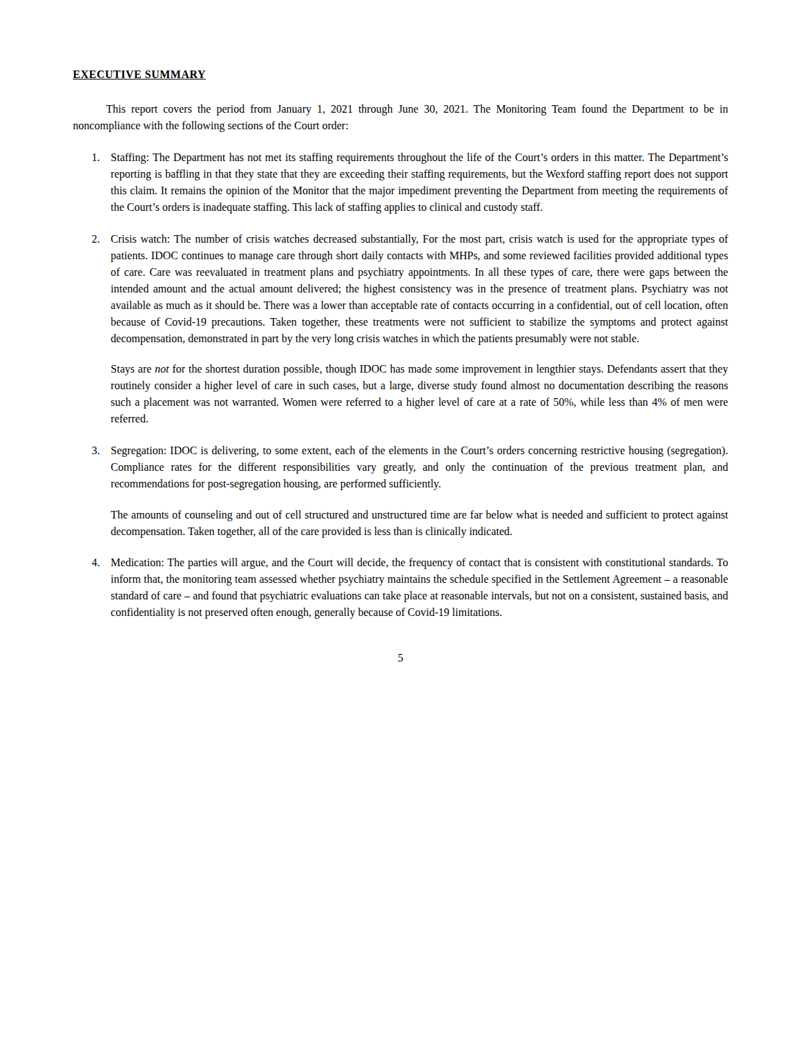EXECUTIVE SUMMARY
This report covers the period from January 1, 2021 through June 30, 2021. The Monitoring Team found the Department to be in noncompliance with the following sections of the Court order:
Staffing: The Department has not met its staffing requirements throughout the life of the Court’s orders in this matter. The Department’s reporting is baffling in that they state that they are exceeding their staffing requirements, but the Wexford staffing report does not support this claim. It remains the opinion of the Monitor that the major impediment preventing the Department from meeting the requirements of the Court’s orders is inadequate staffing. This lack of staffing applies to clinical and custody staff.
Crisis watch: The number of crisis watches decreased substantially, For the most part, crisis watch is used for the appropriate types of patients. IDOC continues to manage care through short daily contacts with MHPs, and some reviewed facilities provided additional types of care. Care was reevaluated in treatment plans and psychiatry appointments. In all these types of care, there were gaps between the intended amount and the actual amount delivered; the highest consistency was in the presence of treatment plans. Psychiatry was not available as much as it should be. There was a lower than acceptable rate of contacts occurring in a confidential, out of cell location, often because of Covid-19 precautions. Taken together, these treatments were not sufficient to stabilize the symptoms and protect against decompensation, demonstrated in part by the very long crisis watches in which the patients presumably were not stable.
Stays are not for the shortest duration possible, though IDOC has made some improvement in lengthier stays. Defendants assert that they routinely consider a higher level of care in such cases, but a large, diverse study found almost no documentation describing the reasons such a placement was not warranted. Women were referred to a higher level of care at a rate of 50%, while less than 4% of men were referred.
Segregation: IDOC is delivering, to some extent, each of the elements in the Court’s orders concerning restrictive housing (segregation). Compliance rates for the different responsibilities vary greatly, and only the continuation of the previous treatment plan, and recommendations for post-segregation housing, are performed sufficiently.
The amounts of counseling and out of cell structured and unstructured time are far below what is needed and sufficient to protect against decompensation. Taken together, all of the care provided is less than is clinically indicated.
Medication: The parties will argue, and the Court will decide, the frequency of contact that is consistent with constitutional standards. To inform that, the monitoring team assessed whether psychiatry maintains the schedule specified in the Settlement Agreement – a reasonable standard of care – and found that psychiatric evaluations can take place at reasonable intervals, but not on a consistent, sustained basis, and confidentiality is not preserved often enough, generally because of Covid-19 limitations.
5